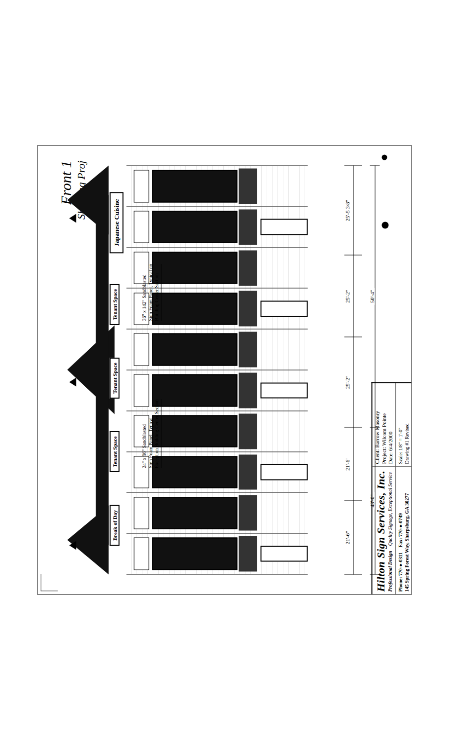Front 1
Showing Proj
Break of Day
Tenant Space
Tenant Space
Tenant Space
Japanese Cuisine
24" x 96" Sandblasted
Sign Foam Panel, Typical
Except on Building Center Section
36" x 142" Sandblasted
Sign Foam Panel, Typical on
Building Center Section
21'-6"
21'-6"
25'-2"
25'-2"
25'-5 3/8"
43'-0"
50'-4"
Hilton Sign Services, Inc.
Professional Design Quality Signage, Exceptional Service
Client: Barrow Masonry
Project: Wilcom Pointe
Date: 6/4/2000
Phone: 770-●-0311 Fax: 770-●-0749
145 Spring Forest Way, Sharpsburg, GA 30277
Scale: 1/8" = 1'-0"
Drawing #1 Revised
Front elevation, showing projecting signs. Sign panels from left to right read: Break of Day, Tenant Space, Tenant Space, Tenant Space, Japanese Cuisine. Notes: 24 inch by 96 inch sandblasted sign foam panel, typical except on building center section; 36 inch by 142 inch sandblasted sign foam panel, typical on building center section. Dimensions: 21 feet 6 inches, 21 feet 6 inches, 25 feet 2 inches, 25 feet 2 inches, 25 feet 5 and 3 eighths inches; overall 43 feet 0 inches and 50 feet 4 inches. Title block: Hilton Sign Services, Inc. — Professional Design, Quality Signage, Exceptional Service. Client: Barrow Masonry. Project: Wilcom Pointe. Date: 6/4/2000. Scale: one eighth inch equals one foot. Drawing number 1, Revised. Phone 770-…-0311, Fax 770-…-0749, 145 Spring Forest Way, Sharpsburg, GA 30277.